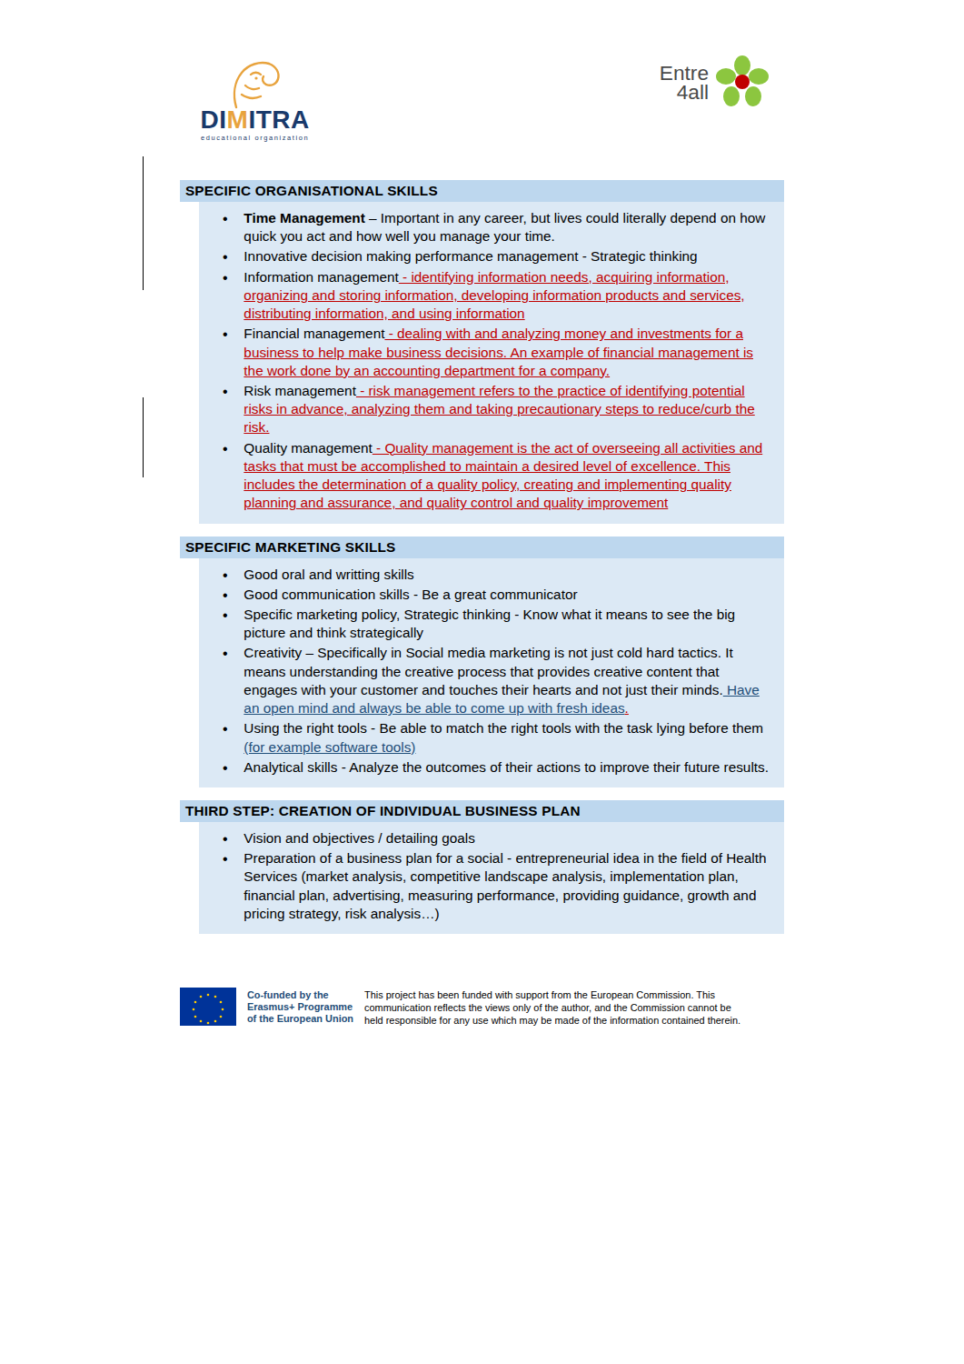DIMITRA
educational organization
Entre
4all
SPECIFIC ORGANISATIONAL SKILLS
Time Management – Important in any career, but lives could literally depend on how quick you act and how well you manage your time.
Innovative decision making performance management - Strategic thinking
Information management - identifying information needs, acquiring information, organizing and storing information, developing information products and services, distributing information, and using information
Financial management - dealing with and analyzing money and investments for a business to help make business decisions. An example of financial management is the work done by an accounting department for a company.
Risk management - risk management refers to the practice of identifying potential risks in advance, analyzing them and taking precautionary steps to reduce/curb the risk.
Quality management - Quality management is the act of overseeing all activities and tasks that must be accomplished to maintain a desired level of excellence. This includes the determination of a quality policy, creating and implementing quality planning and assurance, and quality control and quality improvement
SPECIFIC MARKETING SKILLS
Good oral and writting skills
Good communication skills - Be a great communicator
Specific marketing policy, Strategic thinking - Know what it means to see the big picture and think strategically
Creativity – Specifically in Social media marketing is not just cold hard tactics. It means understanding the creative process that provides creative content that engages with your customer and touches their hearts and not just their minds. Have an open mind and always be able to come up with fresh ideas.
Using the right tools - Be able to match the right tools with the task lying before them (for example software tools)
Analytical skills - Analyze the outcomes of their actions to improve their future results.
THIRD STEP: CREATION OF INDIVIDUAL BUSINESS PLAN
Vision and objectives / detailing goals
Preparation of a business plan for a social - entrepreneurial idea in the field of Health Services (market analysis, competitive landscape analysis, implementation plan, financial plan, advertising, measuring performance, providing guidance, growth and pricing strategy, risk analysis…)
Co-funded by the
Erasmus+ Programme
of the European Union
This project has been funded with support from the European Commission. This communication reflects the views only of the author, and the Commission cannot be held responsible for any use which may be made of the information contained therein.